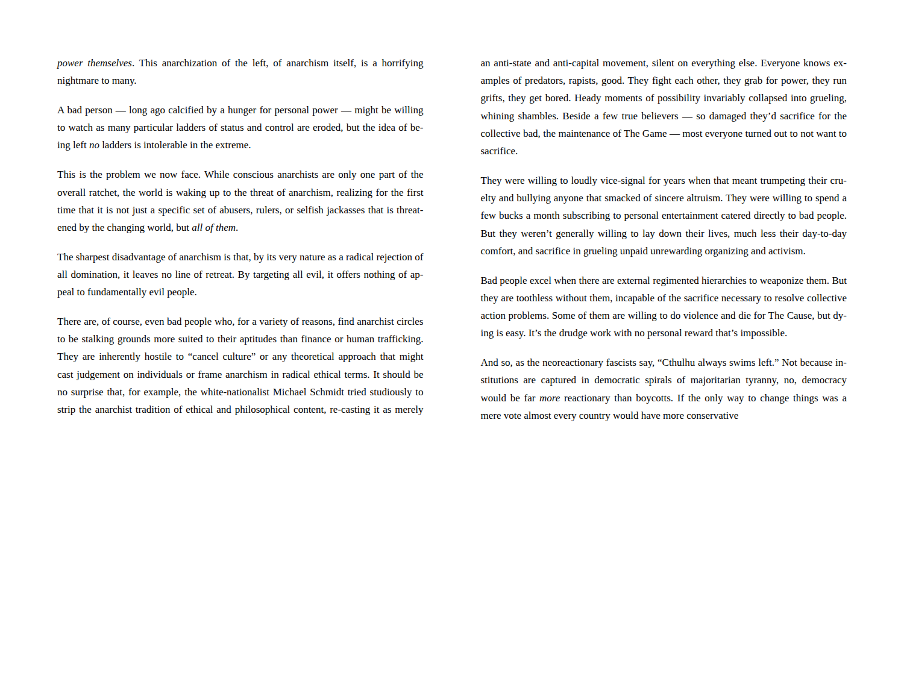power themselves. This anarchization of the left, of anarchism itself, is a horrifying nightmare to many.
A bad person — long ago calcified by a hunger for personal power — might be willing to watch as many particular ladders of status and control are eroded, but the idea of being left no ladders is intolerable in the extreme.
This is the problem we now face. While conscious anarchists are only one part of the overall ratchet, the world is waking up to the threat of anarchism, realizing for the first time that it is not just a specific set of abusers, rulers, or selfish jackasses that is threatened by the changing world, but all of them.
The sharpest disadvantage of anarchism is that, by its very nature as a radical rejection of all domination, it leaves no line of retreat. By targeting all evil, it offers nothing of appeal to fundamentally evil people.
There are, of course, even bad people who, for a variety of reasons, find anarchist circles to be stalking grounds more suited to their aptitudes than finance or human trafficking. They are inherently hostile to “cancel culture” or any theoretical approach that might cast judgement on individuals or frame anarchism in radical ethical terms. It should be no surprise that, for example, the white-nationalist Michael Schmidt tried studiously to strip the anarchist tradition of ethical and philosophical content, re-casting it as merely an anti-state and anti-capital movement, silent on everything else. Everyone knows examples of predators, rapists, good. They fight each other, they grab for power, they run grifts, they get bored. Heady moments of possibility invariably collapsed into grueling, whining shambles. Beside a few true believers — so damaged they’d sacrifice for the collective bad, the maintenance of The Game — most everyone turned out to not want to sacrifice.
They were willing to loudly vice-signal for years when that meant trumpeting their cruelty and bullying anyone that smacked of sincere altruism. They were willing to spend a few bucks a month subscribing to personal entertainment catered directly to bad people. But they weren’t generally willing to lay down their lives, much less their day-to-day comfort, and sacrifice in grueling unpaid unrewarding organizing and activism.
Bad people excel when there are external regimented hierarchies to weaponize them. But they are toothless without them, incapable of the sacrifice necessary to resolve collective action problems. Some of them are willing to do violence and die for The Cause, but dying is easy. It’s the drudge work with no personal reward that’s impossible.
And so, as the neoreactionary fascists say, “Cthulhu always swims left.” Not because institutions are captured in democratic spirals of majoritarian tyranny, no, democracy would be far more reactionary than boycotts. If the only way to change things was a mere vote almost every country would have more conservative